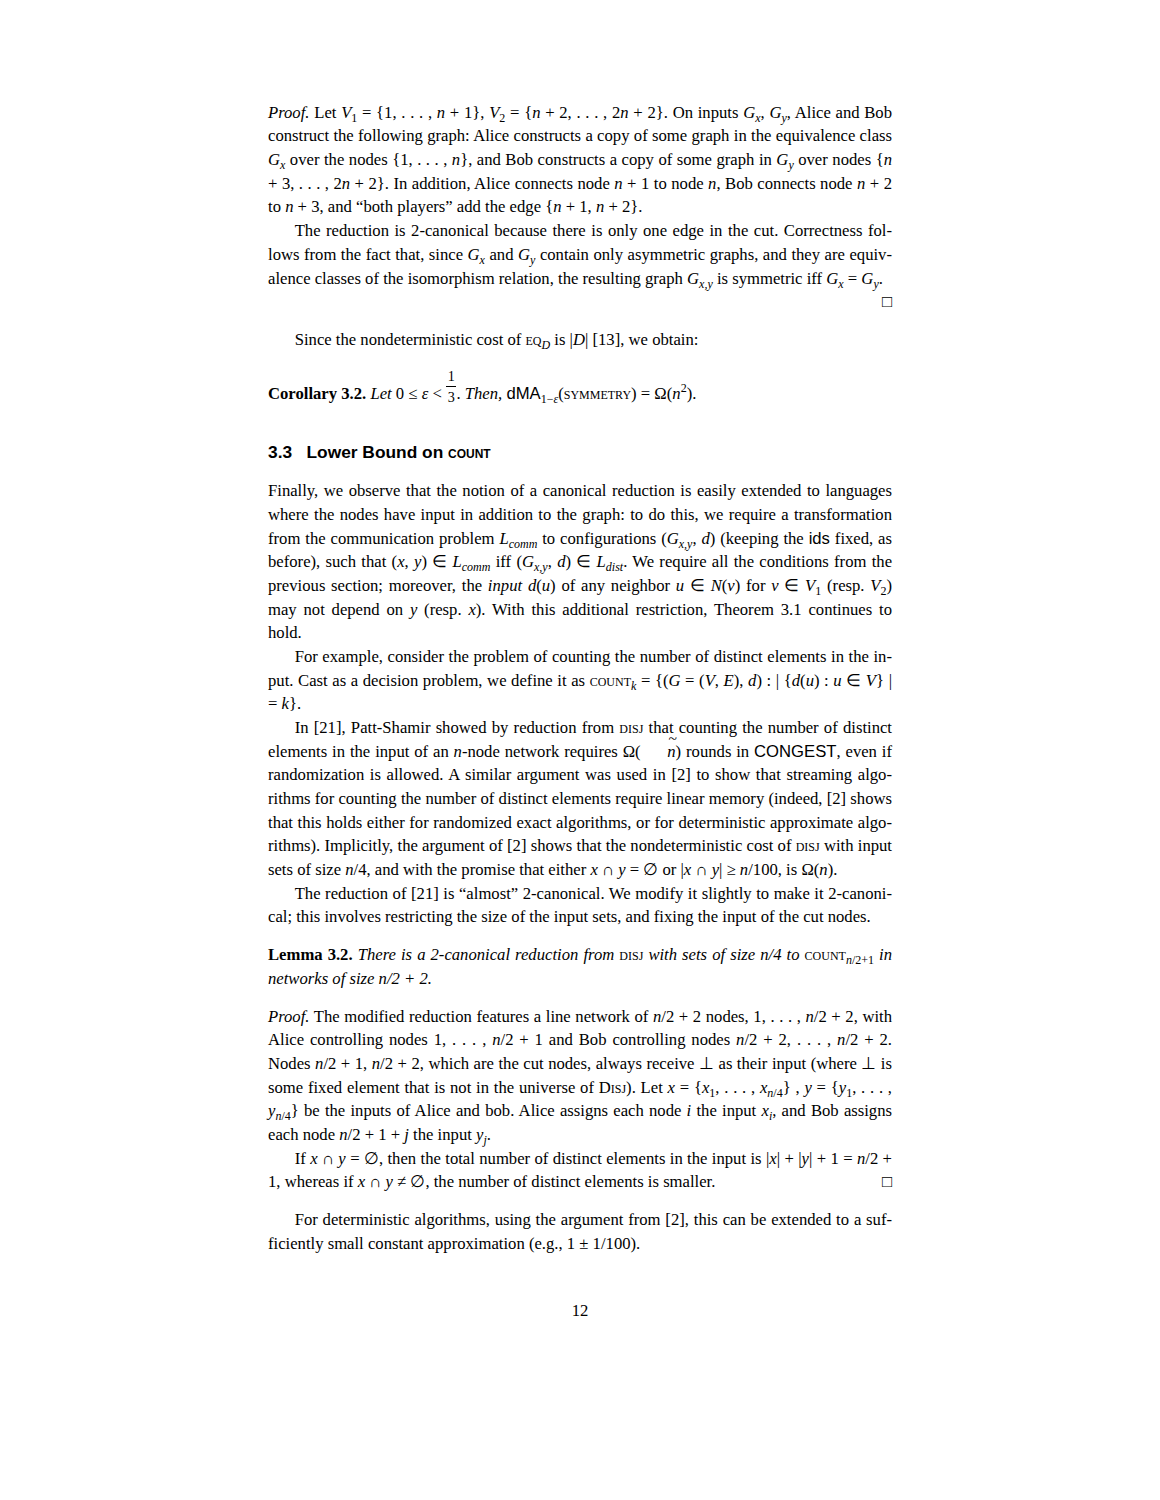Proof. Let V1 = {1, . . . , n + 1}, V2 = {n + 2, . . . , 2n + 2}. On inputs Gx, Gy, Alice and Bob construct the following graph: Alice constructs a copy of some graph in the equivalence class Gx over the nodes {1, . . . , n}, and Bob constructs a copy of some graph in Gy over nodes {n + 3, . . . , 2n + 2}. In addition, Alice connects node n + 1 to node n, Bob connects node n + 2 to n + 3, and “both players” add the edge {n + 1, n + 2}.
The reduction is 2-canonical because there is only one edge in the cut. Correctness follows from the fact that, since Gx and Gy contain only asymmetric graphs, and they are equivalence classes of the isomorphism relation, the resulting graph Gx,y is symmetric iff Gx = Gy. □
Since the nondeterministic cost of eqD is |D| [13], we obtain:
Corollary 3.2. Let 0 ≤ ε < 13. Then, dMA1−ε(symmetry) = Ω(n2).
3.3 Lower Bound on count
Finally, we observe that the notion of a canonical reduction is easily extended to languages where the nodes have input in addition to the graph: to do this, we require a transformation from the communication problem Lcomm to configurations (Gx,y, d) (keeping the ids fixed, as before), such that (x, y) ∈ Lcomm iff (Gx,y, d) ∈ Ldist. We require all the conditions from the previous section; moreover, the input d(u) of any neighbor u ∈ N(v) for v ∈ V1 (resp. V2) may not depend on y (resp. x). With this additional restriction, Theorem 3.1 continues to hold.
For example, consider the problem of counting the number of distinct elements in the input. Cast as a decision problem, we define it as countk = {(G = (V, E), d) : | {d(u) : u ∈ V} | = k}.
In [21], Patt-Shamir showed by reduction from disj that counting the number of distinct elements in the input of an n-node network requires Ω(n) rounds in CONGEST, even if randomization is allowed. A similar argument was used in [2] to show that streaming algorithms for counting the number of distinct elements require linear memory (indeed, [2] shows that this holds either for randomized exact algorithms, or for deterministic approximate algorithms). Implicitly, the argument of [2] shows that the nondeterministic cost of disj with input sets of size n/4, and with the promise that either x ∩ y = ∅ or |x ∩ y| ≥ n/100, is Ω(n).
The reduction of [21] is “almost” 2-canonical. We modify it slightly to make it 2-canonical; this involves restricting the size of the input sets, and fixing the input of the cut nodes.
Lemma 3.2. There is a 2-canonical reduction from disj with sets of size n/4 to countn/2+1 in networks of size n/2 + 2.
Proof. The modified reduction features a line network of n/2 + 2 nodes, 1, . . . , n/2 + 2, with Alice controlling nodes 1, . . . , n/2 + 1 and Bob controlling nodes n/2 + 2, . . . , n/2 + 2. Nodes n/2 + 1, n/2 + 2, which are the cut nodes, always receive ⊥ as their input (where ⊥ is some fixed element that is not in the universe of Disj). Let x = {x1, . . . , xn/4} , y = {y1, . . . , yn/4} be the inputs of Alice and bob. Alice assigns each node i the input xi, and Bob assigns each node n/2 + 1 + j the input yj.
If x ∩ y = ∅, then the total number of distinct elements in the input is |x| + |y| + 1 = n/2 + 1, whereas if x ∩ y ≠ ∅, the number of distinct elements is smaller. □
For deterministic algorithms, using the argument from [2], this can be extended to a sufficiently small constant approximation (e.g., 1 ± 1/100).
12